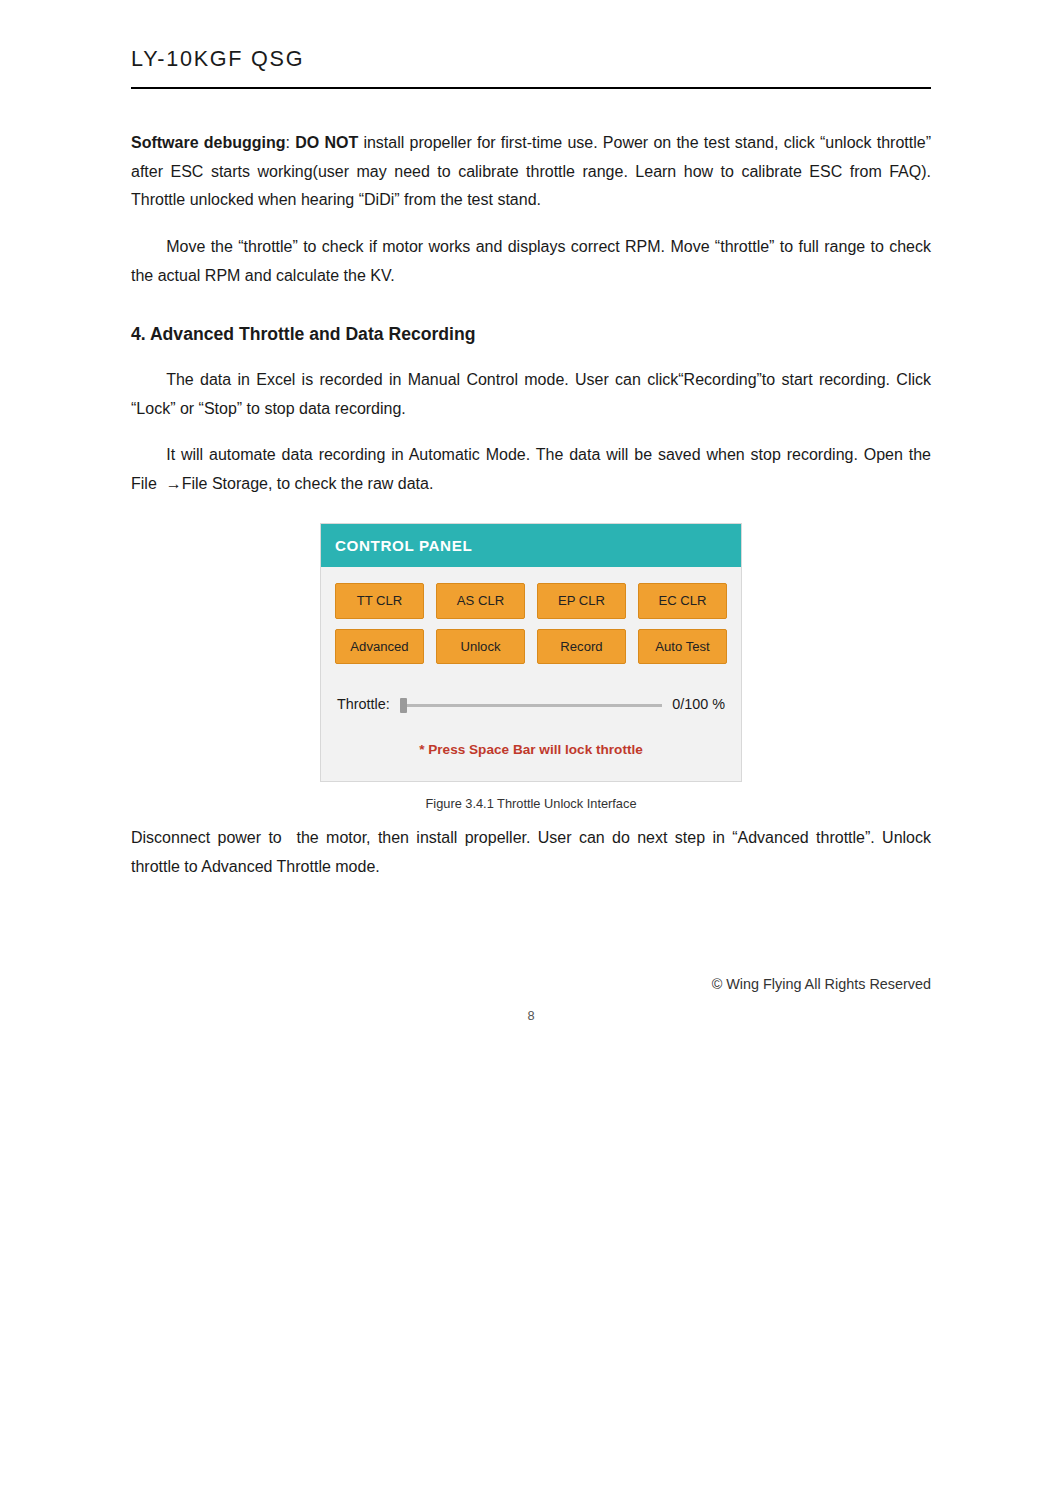LY-10KGF QSG
Software debugging: DO NOT install propeller for first-time use. Power on the test stand, click “unlock throttle” after ESC starts working(user may need to calibrate throttle range. Learn how to calibrate ESC from FAQ). Throttle unlocked when hearing “DiDi” from the test stand.
Move the “throttle” to check if motor works and displays correct RPM. Move “throttle” to full range to check the actual RPM and calculate the KV.
4. Advanced Throttle and Data Recording
The data in Excel is recorded in Manual Control mode. User can click“Recording”to start recording. Click “Lock” or “Stop” to stop data recording.
It will automate data recording in Automatic Mode. The data will be saved when stop recording. Open the File →File Storage, to check the raw data.
CONTROL PANEL
TT CLR
AS CLR
EP CLR
EC CLR
Advanced
Unlock
Record
Auto Test
Throttle:
0/100 %
* Press Space Bar will lock throttle
Figure 3.4.1 Throttle Unlock Interface
Disconnect power to the motor, then install propeller. User can do next step in “Advanced throttle”. Unlock throttle to Advanced Throttle mode.
© Wing Flying All Rights Reserved
8